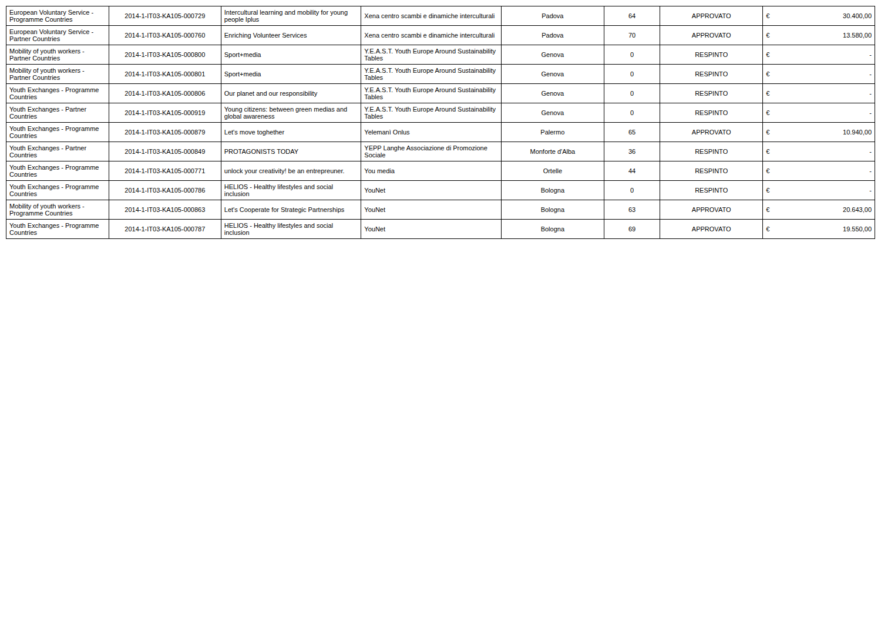| European Voluntary Service - Programme Countries | 2014-1-IT03-KA105-000729 | Intercultural learning and mobility for young people Iplus | Xena centro scambi e dinamiche interculturali | Padova | 64 | APPROVATO | € 30.400,00 |
| European Voluntary Service - Partner Countries | 2014-1-IT03-KA105-000760 | Enriching Volunteer Services | Xena centro scambi e dinamiche interculturali | Padova | 70 | APPROVATO | € 13.580,00 |
| Mobility of youth workers - Partner Countries | 2014-1-IT03-KA105-000800 | Sport+media | Y.E.A.S.T. Youth Europe Around Sustainability Tables | Genova | 0 | RESPINTO | € - |
| Mobility of youth workers - Partner Countries | 2014-1-IT03-KA105-000801 | Sport+media | Y.E.A.S.T. Youth Europe Around Sustainability Tables | Genova | 0 | RESPINTO | € - |
| Youth Exchanges - Programme Countries | 2014-1-IT03-KA105-000806 | Our planet and our responsibility | Y.E.A.S.T. Youth Europe Around Sustainability Tables | Genova | 0 | RESPINTO | € - |
| Youth Exchanges - Partner Countries | 2014-1-IT03-KA105-000919 | Young citizens: between green medias and global awareness | Y.E.A.S.T. Youth Europe Around Sustainability Tables | Genova | 0 | RESPINTO | € - |
| Youth Exchanges - Programme Countries | 2014-1-IT03-KA105-000879 | Let's move toghether | Yelemanì Onlus | Palermo | 65 | APPROVATO | € 10.940,00 |
| Youth Exchanges - Partner Countries | 2014-1-IT03-KA105-000849 | PROTAGONISTS TODAY | YEPP Langhe Associazione di Promozione Sociale | Monforte d'Alba | 36 | RESPINTO | € - |
| Youth Exchanges - Programme Countries | 2014-1-IT03-KA105-000771 | unlock your creativity! be an entrepreuner. | You media | Ortelle | 44 | RESPINTO | € - |
| Youth Exchanges - Programme Countries | 2014-1-IT03-KA105-000786 | HELIOS - Healthy lifestyles and social inclusion | YouNet | Bologna | 0 | RESPINTO | € - |
| Mobility of youth workers - Programme Countries | 2014-1-IT03-KA105-000863 | Let's Cooperate for Strategic Partnerships | YouNet | Bologna | 63 | APPROVATO | € 20.643,00 |
| Youth Exchanges - Programme Countries | 2014-1-IT03-KA105-000787 | HELIOS - Healthy lifestyles and social inclusion | YouNet | Bologna | 69 | APPROVATO | € 19.550,00 |